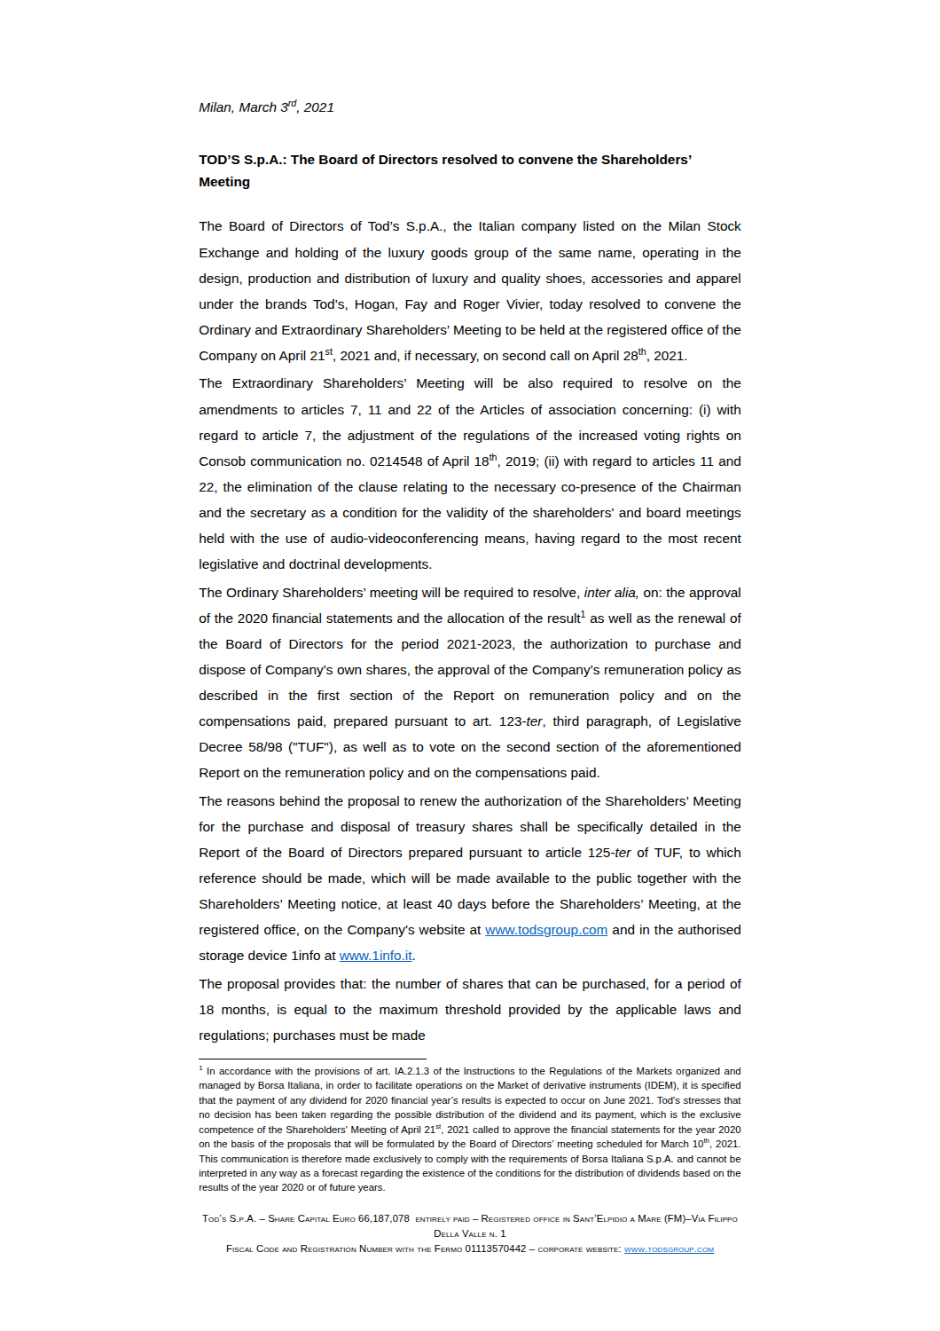Milan, March 3rd, 2021
TOD’S S.p.A.: The Board of Directors resolved to convene the Shareholders’ Meeting
The Board of Directors of Tod’s S.p.A., the Italian company listed on the Milan Stock Exchange and holding of the luxury goods group of the same name, operating in the design, production and distribution of luxury and quality shoes, accessories and apparel under the brands Tod’s, Hogan, Fay and Roger Vivier, today resolved to convene the Ordinary and Extraordinary Shareholders’ Meeting to be held at the registered office of the Company on April 21st, 2021 and, if necessary, on second call on April 28th, 2021.
The Extraordinary Shareholders’ Meeting will be also required to resolve on the amendments to articles 7, 11 and 22 of the Articles of association concerning: (i) with regard to article 7, the adjustment of the regulations of the increased voting rights on Consob communication no. 0214548 of April 18th, 2019; (ii) with regard to articles 11 and 22, the elimination of the clause relating to the necessary co-presence of the Chairman and the secretary as a condition for the validity of the shareholders' and board meetings held with the use of audio-videoconferencing means, having regard to the most recent legislative and doctrinal developments.
The Ordinary Shareholders’ meeting will be required to resolve, inter alia, on: the approval of the 2020 financial statements and the allocation of the result1 as well as the renewal of the Board of Directors for the period 2021-2023, the authorization to purchase and dispose of Company’s own shares, the approval of the Company’s remuneration policy as described in the first section of the Report on remuneration policy and on the compensations paid, prepared pursuant to art. 123-ter, third paragraph, of Legislative Decree 58/98 ("TUF"), as well as to vote on the second section of the aforementioned Report on the remuneration policy and on the compensations paid.
The reasons behind the proposal to renew the authorization of the Shareholders’ Meeting for the purchase and disposal of treasury shares shall be specifically detailed in the Report of the Board of Directors prepared pursuant to article 125-ter of TUF, to which reference should be made, which will be made available to the public together with the Shareholders’ Meeting notice, at least 40 days before the Shareholders’ Meeting, at the registered office, on the Company's website at www.todsgroup.com and in the authorised storage device 1info at www.1info.it.
The proposal provides that: the number of shares that can be purchased, for a period of 18 months, is equal to the maximum threshold provided by the applicable laws and regulations; purchases must be made
1 In accordance with the provisions of art. IA.2.1.3 of the Instructions to the Regulations of the Markets organized and managed by Borsa Italiana, in order to facilitate operations on the Market of derivative instruments (IDEM), it is specified that the payment of any dividend for 2020 financial year’s results is expected to occur on June 2021. Tod's stresses that no decision has been taken regarding the possible distribution of the dividend and its payment, which is the exclusive competence of the Shareholders' Meeting of April 21st, 2021 called to approve the financial statements for the year 2020 on the basis of the proposals that will be formulated by the Board of Directors’ meeting scheduled for March 10th, 2021. This communication is therefore made exclusively to comply with the requirements of Borsa Italiana S.p.A. and cannot be interpreted in any way as a forecast regarding the existence of the conditions for the distribution of dividends based on the results of the year 2020 or of future years.
Tod’s S.p.A. – Share Capital Euro 66,187,078 entirely paid – Registered office in Sant’Elpidio a Mare (FM)–Via Filippo Della Valle n. 1
Fiscal Code and Registration Number with the Fermo 01113570442 – corporate website: www.todsgroup.com